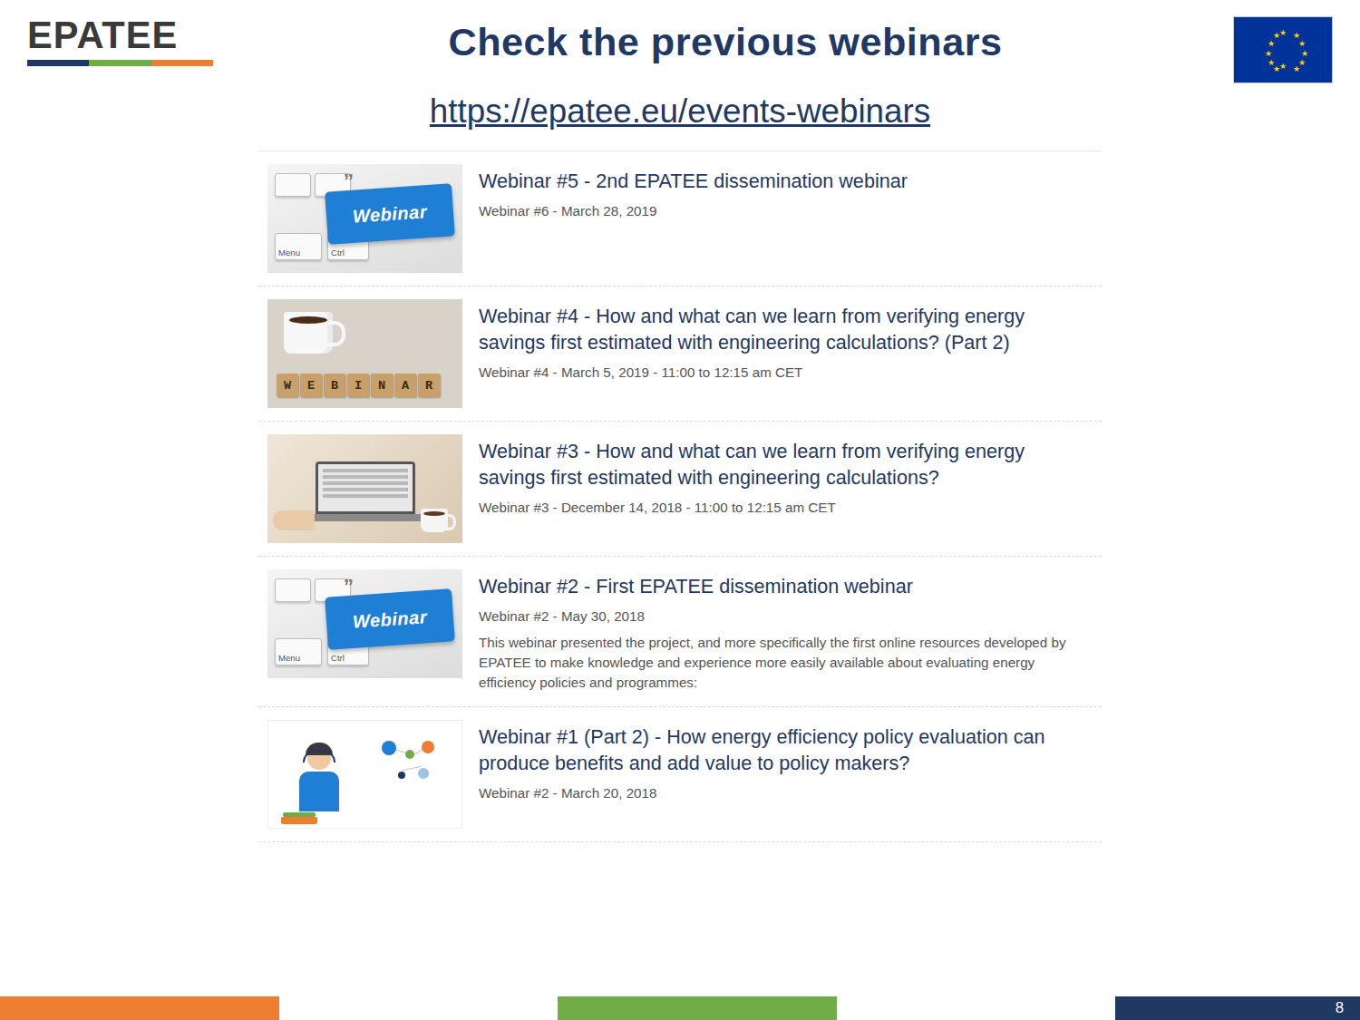EPATEE
Check the previous webinars
★ ★ ★ ★ ★ ★ ★ ★ ★ ★ ★ ★
https://epatee.eu/events-webinars
Menu
Ctrl
”
Webinar
Webinar #5 - 2nd EPATEE dissemination webinar
Webinar #6 - March 28, 2019
W
E
B
I
N
A
R
Webinar #4 - How and what can we learn from verifying energy savings first estimated with engineering calculations? (Part 2)
Webinar #4 - March 5, 2019 - 11:00 to 12:15 am CET
Webinar #3 - How and what can we learn from verifying energy savings first estimated with engineering calculations?
Webinar #3 - December 14, 2018 - 11:00 to 12:15 am CET
Menu
Ctrl
”
Webinar
Webinar #2 - First EPATEE dissemination webinar
Webinar #2 - May 30, 2018
This webinar presented the project, and more specifically the first online resources developed by EPATEE to make knowledge and experience more easily available about evaluating energy efficiency policies and programmes:
Webinar #1 (Part 2) - How energy efficiency policy evaluation can produce benefits and add value to policy makers?
Webinar #2 - March 20, 2018
8